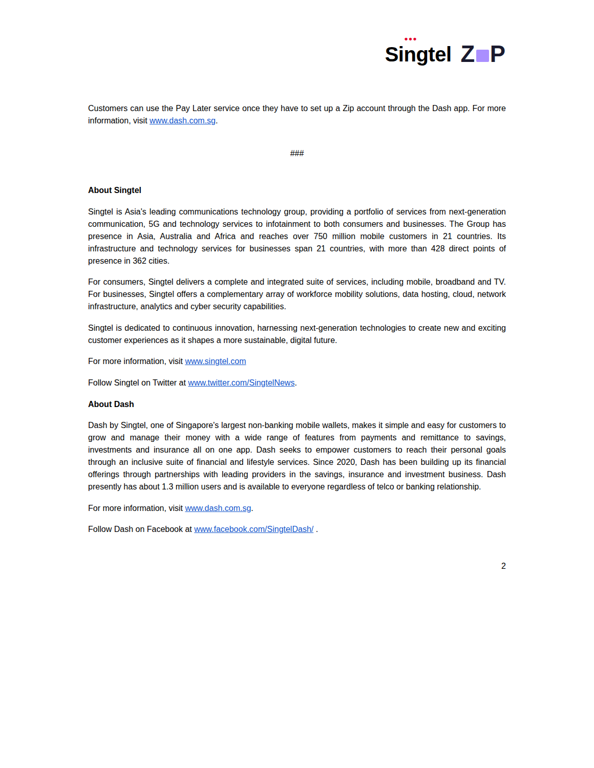•••Singtel
Z P
Customers can use the Pay Later service once they have to set up a Zip account through the Dash app. For more information, visit www.dash.com.sg.
###
About Singtel
Singtel is Asia's leading communications technology group, providing a portfolio of services from next-generation communication, 5G and technology services to infotainment to both consumers and businesses. The Group has presence in Asia, Australia and Africa and reaches over 750 million mobile customers in 21 countries. Its infrastructure and technology services for businesses span 21 countries, with more than 428 direct points of presence in 362 cities.
For consumers, Singtel delivers a complete and integrated suite of services, including mobile, broadband and TV. For businesses, Singtel offers a complementary array of workforce mobility solutions, data hosting, cloud, network infrastructure, analytics and cyber security capabilities.
Singtel is dedicated to continuous innovation, harnessing next-generation technologies to create new and exciting customer experiences as it shapes a more sustainable, digital future.
For more information, visit www.singtel.com
Follow Singtel on Twitter at www.twitter.com/SingtelNews.
About Dash
Dash by Singtel, one of Singapore's largest non-banking mobile wallets, makes it simple and easy for customers to grow and manage their money with a wide range of features from payments and remittance to savings, investments and insurance all on one app. Dash seeks to empower customers to reach their personal goals through an inclusive suite of financial and lifestyle services. Since 2020, Dash has been building up its financial offerings through partnerships with leading providers in the savings, insurance and investment business. Dash presently has about 1.3 million users and is available to everyone regardless of telco or banking relationship.
For more information, visit www.dash.com.sg.
Follow Dash on Facebook at www.facebook.com/SingtelDash/ .
2